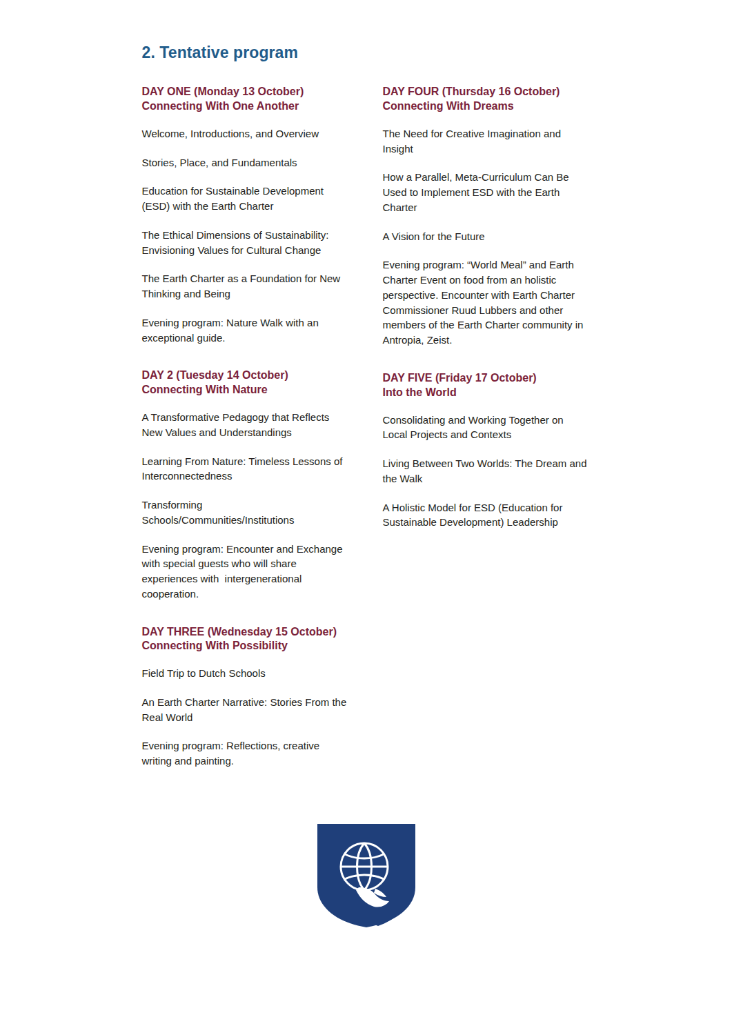2. Tentative program
DAY ONE (Monday 13 October)
Connecting With One Another
Welcome, Introductions, and Overview
Stories, Place, and Fundamentals
Education for Sustainable Development (ESD) with the Earth Charter
The Ethical Dimensions of Sustainability: Envisioning Values for Cultural Change
The Earth Charter as a Foundation for New Thinking and Being
Evening program: Nature Walk with an exceptional guide.
DAY 2 (Tuesday 14 October)
Connecting With Nature
A Transformative Pedagogy that Reflects New Values and Understandings
Learning From Nature: Timeless Lessons of Interconnectedness
Transforming Schools/Communities/Institutions
Evening program: Encounter and Exchange with special guests who will share experiences with intergenerational cooperation.
DAY THREE (Wednesday 15 October)
Connecting With Possibility
Field Trip to Dutch Schools
An Earth Charter Narrative: Stories From the Real World
Evening program: Reflections, creative writing and painting.
DAY FOUR (Thursday 16 October)
Connecting With Dreams
The Need for Creative Imagination and Insight
How a Parallel, Meta-Curriculum Can Be Used to Implement ESD with the Earth Charter
A Vision for the Future
Evening program: “World Meal” and Earth Charter Event on food from an holistic perspective. Encounter with Earth Charter Commissioner Ruud Lubbers and other members of the Earth Charter community in Antropia, Zeist.
DAY FIVE (Friday 17 October)
Into the World
Consolidating and Working Together on Local Projects and Contexts
Living Between Two Worlds: The Dream and the Walk
A Holistic Model for ESD (Education for Sustainable Development) Leadership